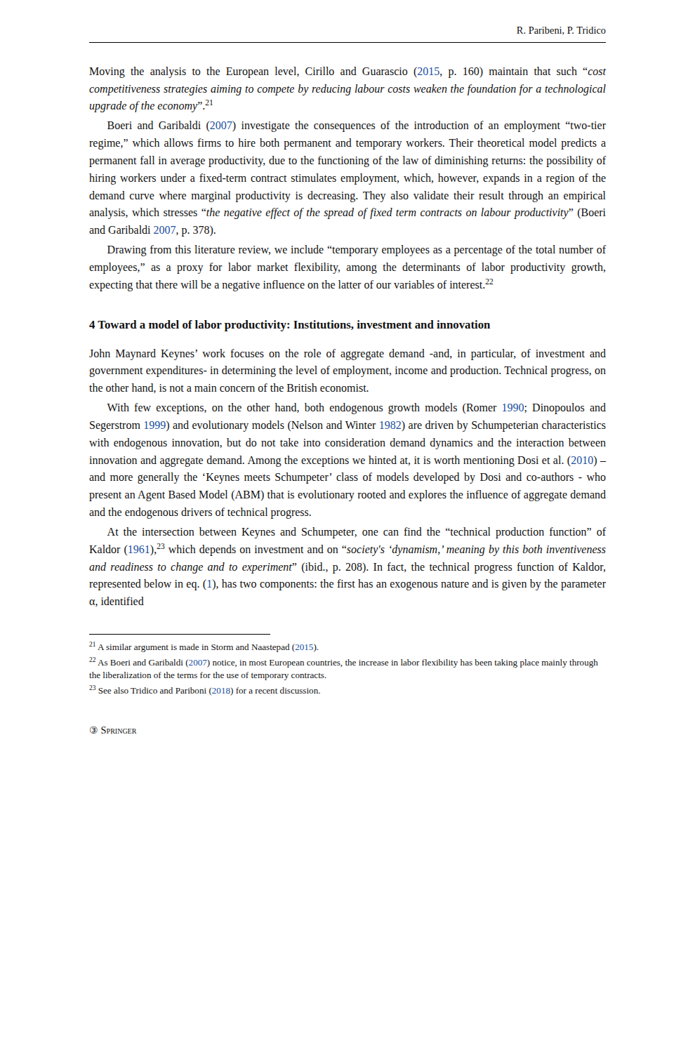R. Paribeni, P. Tridico
Moving the analysis to the European level, Cirillo and Guarascio (2015, p. 160) maintain that such “cost competitiveness strategies aiming to compete by reducing labour costs weaken the foundation for a technological upgrade of the economy”.21
Boeri and Garibaldi (2007) investigate the consequences of the introduction of an employment “two-tier regime,” which allows firms to hire both permanent and temporary workers. Their theoretical model predicts a permanent fall in average productivity, due to the functioning of the law of diminishing returns: the possibility of hiring workers under a fixed-term contract stimulates employment, which, however, expands in a region of the demand curve where marginal productivity is decreasing. They also validate their result through an empirical analysis, which stresses “the negative effect of the spread of fixed term contracts on labour productivity” (Boeri and Garibaldi 2007, p. 378).
Drawing from this literature review, we include “temporary employees as a percentage of the total number of employees,” as a proxy for labor market flexibility, among the determinants of labor productivity growth, expecting that there will be a negative influence on the latter of our variables of interest.22
4 Toward a model of labor productivity: Institutions, investment and innovation
John Maynard Keynes’ work focuses on the role of aggregate demand -and, in particular, of investment and government expenditures- in determining the level of employment, income and production. Technical progress, on the other hand, is not a main concern of the British economist.
With few exceptions, on the other hand, both endogenous growth models (Romer 1990; Dinopoulos and Segerstrom 1999) and evolutionary models (Nelson and Winter 1982) are driven by Schumpeterian characteristics with endogenous innovation, but do not take into consideration demand dynamics and the interaction between innovation and aggregate demand. Among the exceptions we hinted at, it is worth mentioning Dosi et al. (2010) – and more generally the ‘Keynes meets Schumpeter’ class of models developed by Dosi and co-authors - who present an Agent Based Model (ABM) that is evolutionary rooted and explores the influence of aggregate demand and the endogenous drivers of technical progress.
At the intersection between Keynes and Schumpeter, one can find the “technical production function” of Kaldor (1961),23 which depends on investment and on “society's ‘dynamism,’ meaning by this both inventiveness and readiness to change and to experiment” (ibid., p. 208). In fact, the technical progress function of Kaldor, represented below in eq. (1), has two components: the first has an exogenous nature and is given by the parameter α, identified
21 A similar argument is made in Storm and Naastepad (2015).
22 As Boeri and Garibaldi (2007) notice, in most European countries, the increase in labor flexibility has been taking place mainly through the liberalization of the terms for the use of temporary contracts.
23 See also Tridico and Pariboni (2018) for a recent discussion.
③ Springer